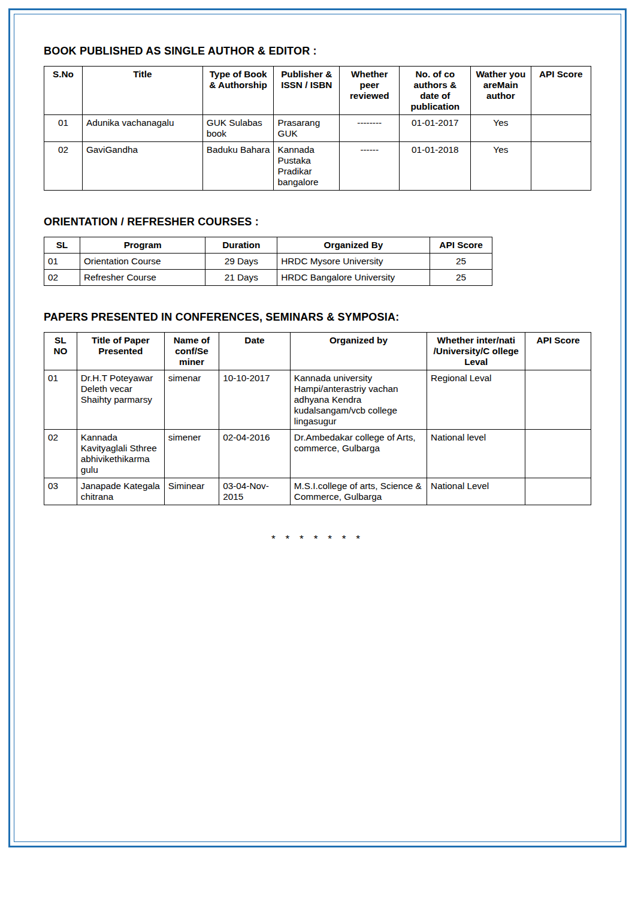BOOK PUBLISHED AS SINGLE AUTHOR & EDITOR :
| S.No | Title | Type of Book & Authorship | Publisher & ISSN / ISBN | Whether peer reviewed | No. of co authors & date of publication | Wather you areMain author | API Score |
| --- | --- | --- | --- | --- | --- | --- | --- |
| 01 | Adunika vachanagalu | GUK Sulabas book | Prasarang GUK | -------- | 01-01-2017 | Yes | |
| 02 | GaviGandha | Baduku Bahara | Kannada Pustaka Pradikar bangalore | ------ | 01-01-2018 | Yes | |
ORIENTATION / REFRESHER COURSES :
| SL | Program | Duration | Organized By | API Score |
| --- | --- | --- | --- | --- |
| 01 | Orientation Course | 29 Days | HRDC Mysore University | 25 |
| 02 | Refresher Course | 21 Days | HRDC Bangalore University | 25 |
PAPERS PRESENTED IN CONFERENCES, SEMINARS & SYMPOSIA:
| SL NO | Title of Paper Presented | Name of conf/Se miner | Date | Organized by | Whether inter/nati /University/C ollege Leval | API Score |
| --- | --- | --- | --- | --- | --- | --- |
| 01 | Dr.H.T Poteyawar Deleth vecar Shaihty parmarsy | simenar | 10-10-2017 | Kannada university Hampi/anterastriy vachan adhyana Kendra kudalsangam/vcb college lingasugur | Regional Leval | |
| 02 | Kannada Kavityaglali Sthree abhivikethikarma gulu | simener | 02-04-2016 | Dr.Ambedakar college of Arts, commerce, Gulbarga | National level | |
| 03 | Janapade Kategala chitrana | Siminear | 03-04-Nov-2015 | M.S.I.college of arts, Science & Commerce, Gulbarga | National Level | |
* * * * * * *